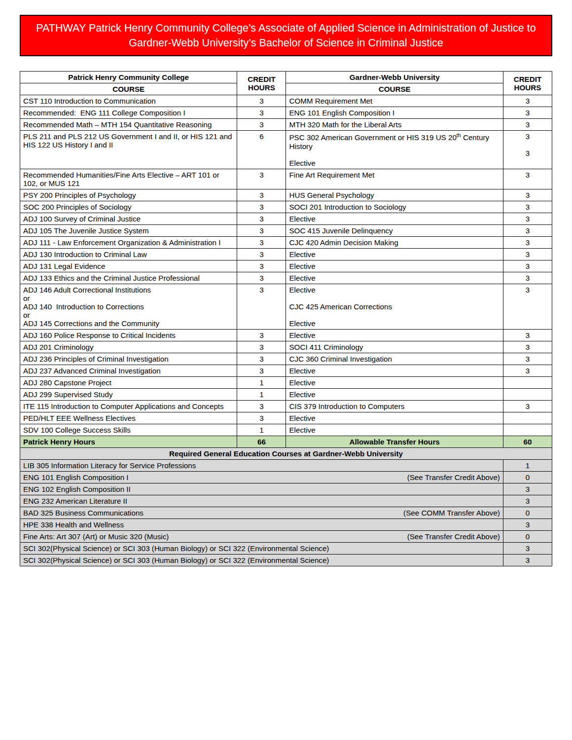PATHWAY Patrick Henry Community College’s Associate of Applied Science in Administration of Justice to Gardner-Webb University’s Bachelor of Science in Criminal Justice
| Patrick Henry Community College | CREDIT HOURS | Gardner-Webb University | CREDIT HOURS |
| --- | --- | --- | --- |
| COURSE | COURSE |
| CST 110 Introduction to Communication | 3 | COMM Requirement Met | 3 |
| Recommended: ENG 111 College Composition I | 3 | ENG 101 English Composition I | 3 |
| Recommended Math – MTH 154 Quantitative Reasoning | 3 | MTH 320 Math for the Liberal Arts | 3 |
| PLS 211 and PLS 212 US Government I and II, or HIS 121 and HIS 122 US History I and II | 6 | PSC 302 American Government or HIS 319 US 20 th Century History Elective | 3 3 |
| Recommended Humanities/Fine Arts Elective – ART 101 or 102, or MUS 121 | 3 | Fine Art Requirement Met | 3 |
| PSY 200 Principles of Psychology | 3 | HUS General Psychology | 3 |
| SOC 200 Principles of Sociology | 3 | SOCI 201 Introduction to Sociology | 3 |
| ADJ 100 Survey of Criminal Justice | 3 | Elective | 3 |
| ADJ 105 The Juvenile Justice System | 3 | SOC 415 Juvenile Delinquency | 3 |
| ADJ 111 - Law Enforcement Organization & Administration I | 3 | CJC 420 Admin Decision Making | 3 |
| ADJ 130 Introduction to Criminal Law | 3 | Elective | 3 |
| ADJ 131 Legal Evidence | 3 | Elective | 3 |
| ADJ 133 Ethics and the Criminal Justice Professional | 3 | Elective | 3 |
| ADJ 146 Adult Correctional Institutions or ADJ 140 Introduction to Corrections or ADJ 145 Corrections and the Community | 3 | Elective CJC 425 American Corrections Elective | 3 |
| ADJ 160 Police Response to Critical Incidents | 3 | Elective | 3 |
| ADJ 201 Criminology | 3 | SOCI 411 Criminology | 3 |
| ADJ 236 Principles of Criminal Investigation | 3 | CJC 360 Criminal Investigation | 3 |
| ADJ 237 Advanced Criminal Investigation | 3 | Elective | 3 |
| ADJ 280 Capstone Project | 1 | Elective | |
| ADJ 299 Supervised Study | 1 | Elective | |
| ITE 115 Introduction to Computer Applications and Concepts | 3 | CIS 379 Introduction to Computers | 3 |
| PED/HLT EEE Wellness Electives | 3 | Elective | |
| SDV 100 College Success Skills | 1 | Elective | |
| Patrick Henry Hours | 66 | Allowable Transfer Hours | 60 |
| Required General Education Courses at Gardner-Webb University |
| LIB 305 Information Literacy for Service Professions | 1 |
| ENG 101 English Composition I (See Transfer Credit Above) | 0 |
| ENG 102 English Composition II | 3 |
| ENG 232 American Literature II | 3 |
| BAD 325 Business Communications (See COMM Transfer Above) | 0 |
| HPE 338 Health and Wellness | 3 |
| Fine Arts: Art 307 (Art) or Music 320 (Music) (See Transfer Credit Above) | 0 |
| SCI 302(Physical Science) or SCI 303 (Human Biology) or SCI 322 (Environmental Science) | 3 |
| SCI 302(Physical Science) or SCI 303 (Human Biology) or SCI 322 (Environmental Science) | 3 |